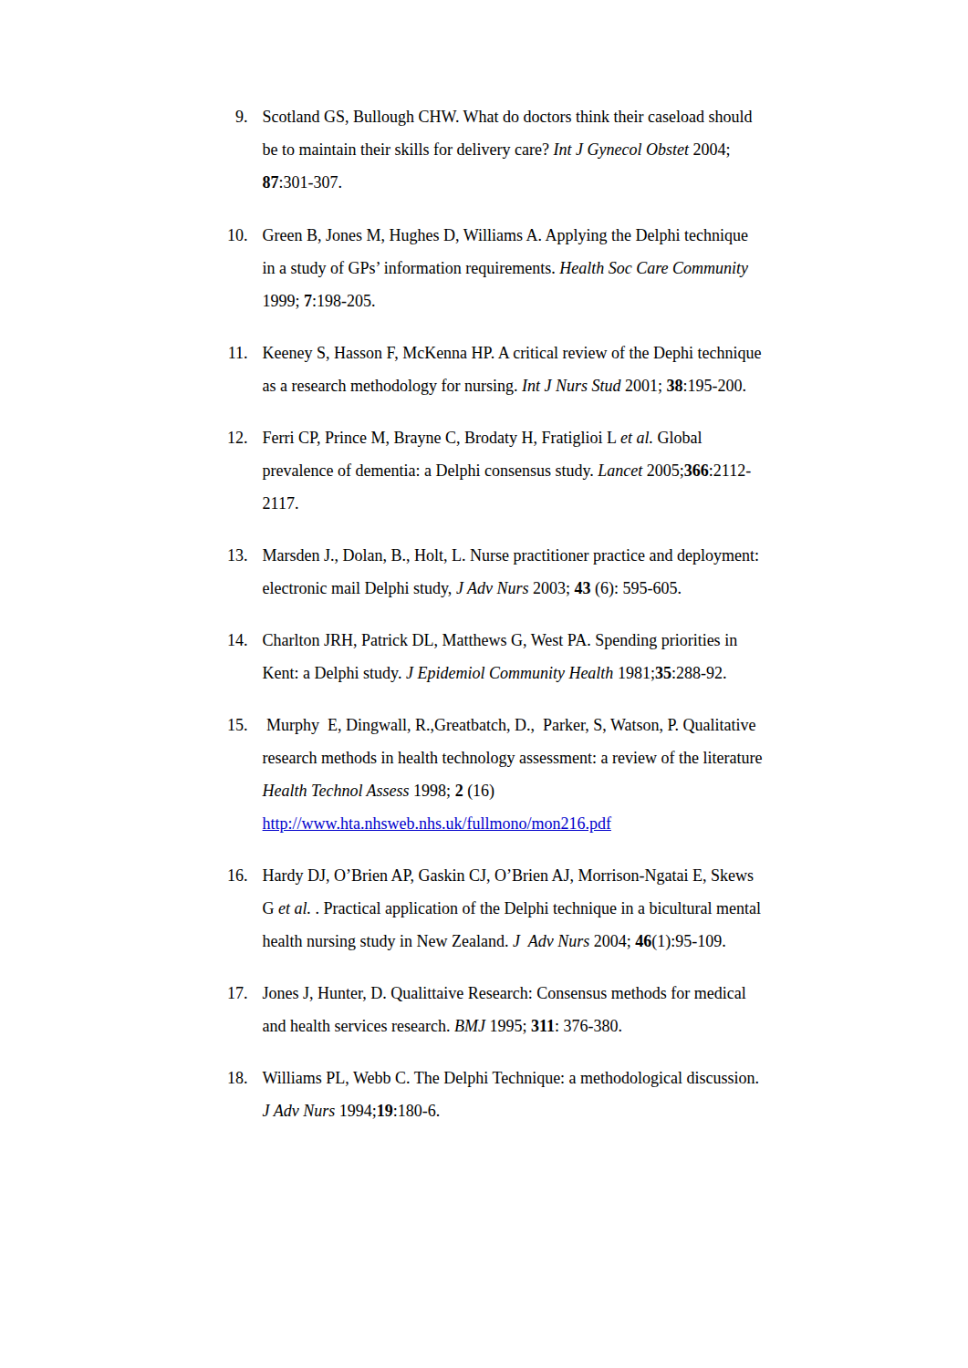Scotland GS, Bullough CHW. What do doctors think their caseload should be to maintain their skills for delivery care? Int J Gynecol Obstet 2004; 87:301-307.
Green B, Jones M, Hughes D, Williams A. Applying the Delphi technique in a study of GPs’ information requirements. Health Soc Care Community 1999; 7:198-205.
Keeney S, Hasson F, McKenna HP. A critical review of the Dephi technique as a research methodology for nursing. Int J Nurs Stud 2001; 38:195-200.
Ferri CP, Prince M, Brayne C, Brodaty H, Fratiglioi L et al. Global prevalence of dementia: a Delphi consensus study. Lancet 2005;366:2112-2117.
Marsden J., Dolan, B., Holt, L. Nurse practitioner practice and deployment: electronic mail Delphi study, J Adv Nurs 2003; 43 (6): 595-605.
Charlton JRH, Patrick DL, Matthews G, West PA. Spending priorities in Kent: a Delphi study. J Epidemiol Community Health 1981;35:288-92.
Murphy E, Dingwall, R.,Greatbatch, D., Parker, S, Watson, P. Qualitative research methods in health technology assessment: a review of the literature Health Technol Assess 1998; 2 (16) http://www.hta.nhsweb.nhs.uk/fullmono/mon216.pdf
Hardy DJ, O’Brien AP, Gaskin CJ, O’Brien AJ, Morrison-Ngatai E, Skews G et al. . Practical application of the Delphi technique in a bicultural mental health nursing study in New Zealand. J Adv Nurs 2004; 46(1):95-109.
Jones J, Hunter, D. Qualittaive Research: Consensus methods for medical and health services research. BMJ 1995; 311: 376-380.
Williams PL, Webb C. The Delphi Technique: a methodological discussion. J Adv Nurs 1994;19:180-6.